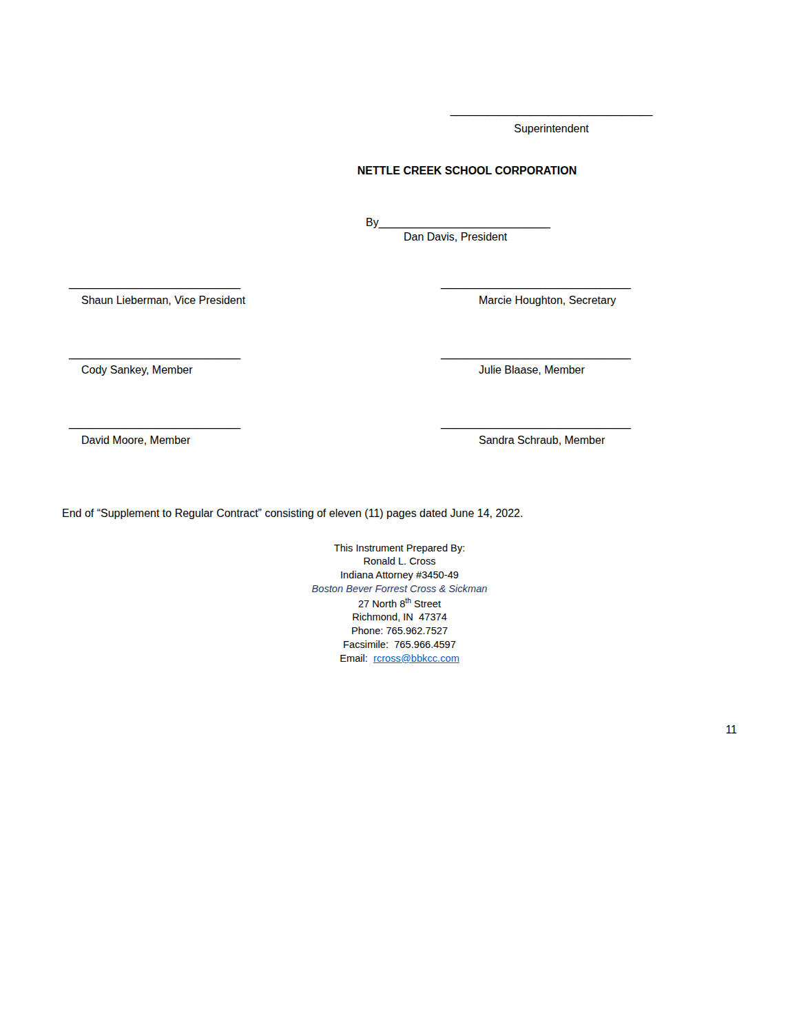_________________________________
Superintendent
NETTLE CREEK SCHOOL CORPORATION
By____________________________
Dan Davis, President
| ____________________________ Shaun Lieberman, Vice President | _______________________________ Marcie Houghton, Secretary |
| ____________________________ Cody Sankey, Member | _______________________________ Julie Blaase, Member |
| ____________________________ David Moore, Member | _______________________________ Sandra Schraub, Member |
End of “Supplement to Regular Contract” consisting of eleven (11) pages dated June 14, 2022.
This Instrument Prepared By:
Ronald L. Cross
Indiana Attorney #3450-49
Boston Bever Forrest Cross & Sickman
27 North 8th Street
Richmond, IN 47374
Phone: 765.962.7527
Facsimile: 765.966.4597
Email: rcross@bbkcc.com
11